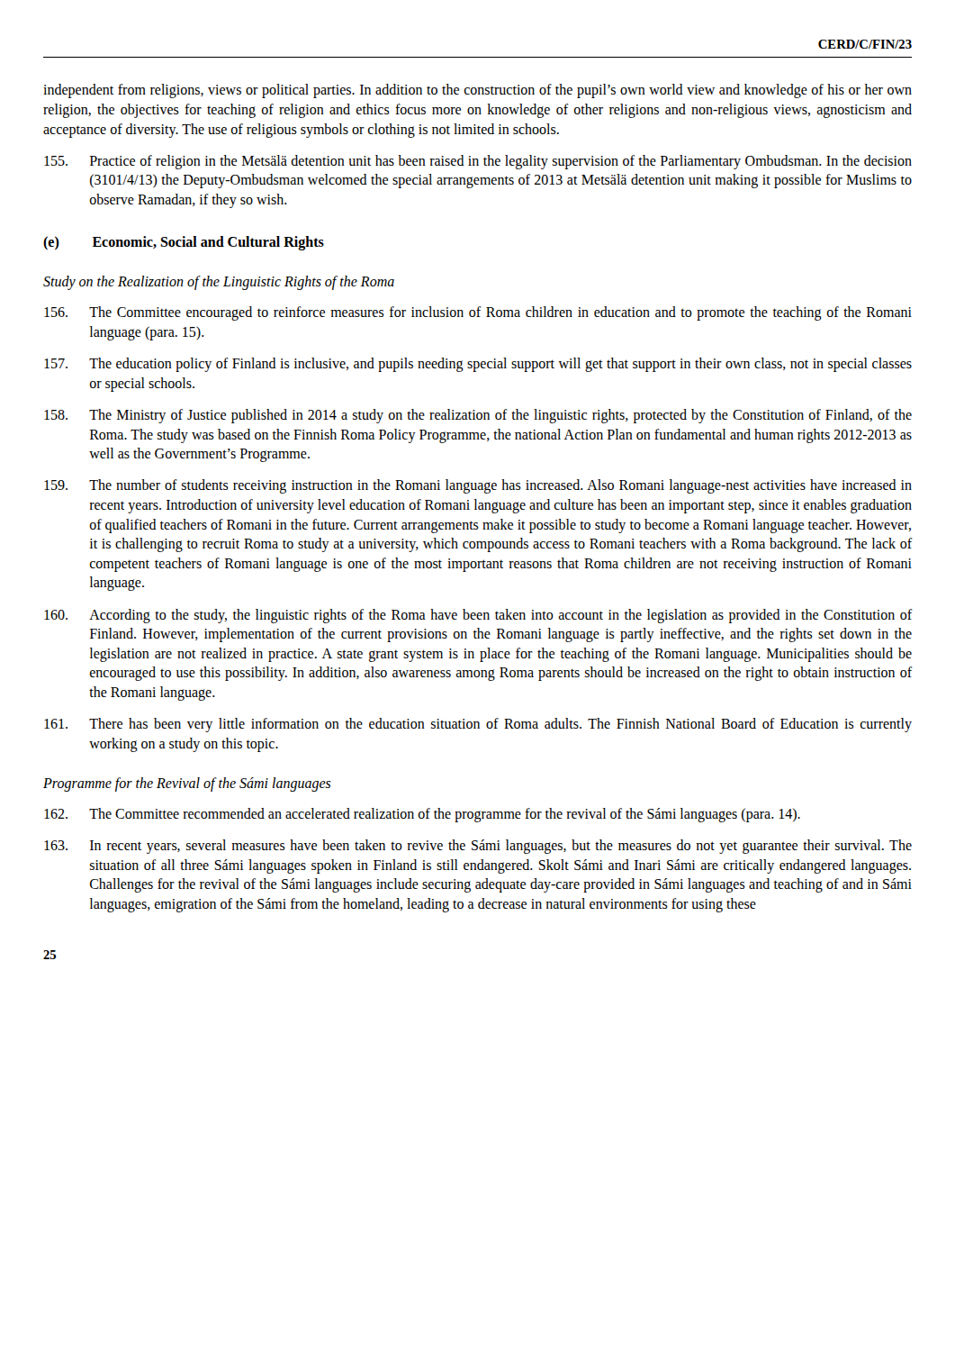CERD/C/FIN/23
independent from religions, views or political parties. In addition to the construction of the pupil’s own world view and knowledge of his or her own religion, the objectives for teaching of religion and ethics focus more on knowledge of other religions and non-religious views, agnosticism and acceptance of diversity. The use of religious symbols or clothing is not limited in schools.
155.
Practice of religion in the Metsälä detention unit has been raised in the legality supervision of the Parliamentary Ombudsman. In the decision (3101/4/13) the Deputy-Ombudsman welcomed the special arrangements of 2013 at Metsälä detention unit making it possible for Muslims to observe Ramadan, if they so wish.
(e) Economic, Social and Cultural Rights
Study on the Realization of the Linguistic Rights of the Roma
156.
The Committee encouraged to reinforce measures for inclusion of Roma children in education and to promote the teaching of the Romani language (para. 15).
157.
The education policy of Finland is inclusive, and pupils needing special support will get that support in their own class, not in special classes or special schools.
158.
The Ministry of Justice published in 2014 a study on the realization of the linguistic rights, protected by the Constitution of Finland, of the Roma. The study was based on the Finnish Roma Policy Programme, the national Action Plan on fundamental and human rights 2012-2013 as well as the Government’s Programme.
159.
The number of students receiving instruction in the Romani language has increased. Also Romani language-nest activities have increased in recent years. Introduction of university level education of Romani language and culture has been an important step, since it enables graduation of qualified teachers of Romani in the future. Current arrangements make it possible to study to become a Romani language teacher. However, it is challenging to recruit Roma to study at a university, which compounds access to Romani teachers with a Roma background. The lack of competent teachers of Romani language is one of the most important reasons that Roma children are not receiving instruction of Romani language.
160.
According to the study, the linguistic rights of the Roma have been taken into account in the legislation as provided in the Constitution of Finland. However, implementation of the current provisions on the Romani language is partly ineffective, and the rights set down in the legislation are not realized in practice. A state grant system is in place for the teaching of the Romani language. Municipalities should be encouraged to use this possibility. In addition, also awareness among Roma parents should be increased on the right to obtain instruction of the Romani language.
161.
There has been very little information on the education situation of Roma adults. The Finnish National Board of Education is currently working on a study on this topic.
Programme for the Revival of the Sámi languages
162.
The Committee recommended an accelerated realization of the programme for the revival of the Sámi languages (para. 14).
163.
In recent years, several measures have been taken to revive the Sámi languages, but the measures do not yet guarantee their survival. The situation of all three Sámi languages spoken in Finland is still endangered. Skolt Sámi and Inari Sámi are critically endangered languages. Challenges for the revival of the Sámi languages include securing adequate day-care provided in Sámi languages and teaching of and in Sámi languages, emigration of the Sámi from the homeland, leading to a decrease in natural environments for using these
25